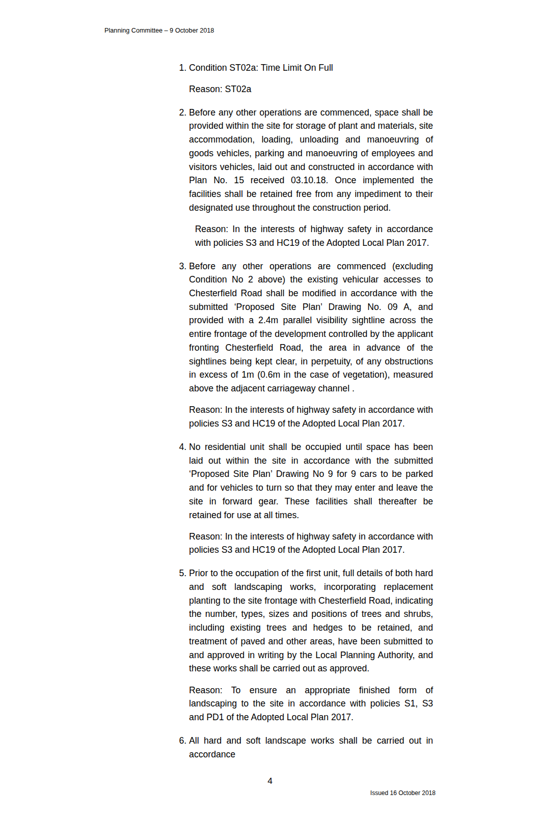Planning Committee – 9 October 2018
Condition ST02a: Time Limit On Full
Reason: ST02a
Before any other operations are commenced, space shall be provided within the site for storage of plant and materials, site accommodation, loading, unloading and manoeuvring of goods vehicles, parking and manoeuvring of employees and visitors vehicles, laid out and constructed in accordance with Plan No. 15 received 03.10.18. Once implemented the facilities shall be retained free from any impediment to their designated use throughout the construction period.
Reason: In the interests of highway safety in accordance with policies S3 and HC19 of the Adopted Local Plan 2017.
Before any other operations are commenced (excluding Condition No 2 above) the existing vehicular accesses to Chesterfield Road shall be modified in accordance with the submitted ‘Proposed Site Plan’ Drawing No. 09 A, and provided with a 2.4m parallel visibility sightline across the entire frontage of the development controlled by the applicant fronting Chesterfield Road, the area in advance of the sightlines being kept clear, in perpetuity, of any obstructions in excess of 1m (0.6m in the case of vegetation), measured above the adjacent carriageway channel .
Reason: In the interests of highway safety in accordance with policies S3 and HC19 of the Adopted Local Plan 2017.
No residential unit shall be occupied until space has been laid out within the site in accordance with the submitted ‘Proposed Site Plan’ Drawing No 9 for 9 cars to be parked and for vehicles to turn so that they may enter and leave the site in forward gear. These facilities shall thereafter be retained for use at all times.
Reason: In the interests of highway safety in accordance with policies S3 and HC19 of the Adopted Local Plan 2017.
Prior to the occupation of the first unit, full details of both hard and soft landscaping works, incorporating replacement planting to the site frontage with Chesterfield Road, indicating the number, types, sizes and positions of trees and shrubs, including existing trees and hedges to be retained, and treatment of paved and other areas, have been submitted to and approved in writing by the Local Planning Authority, and these works shall be carried out as approved.
Reason: To ensure an appropriate finished form of landscaping to the site in accordance with policies S1, S3 and PD1 of the Adopted Local Plan 2017.
All hard and soft landscape works shall be carried out in accordance
4
Issued 16 October 2018